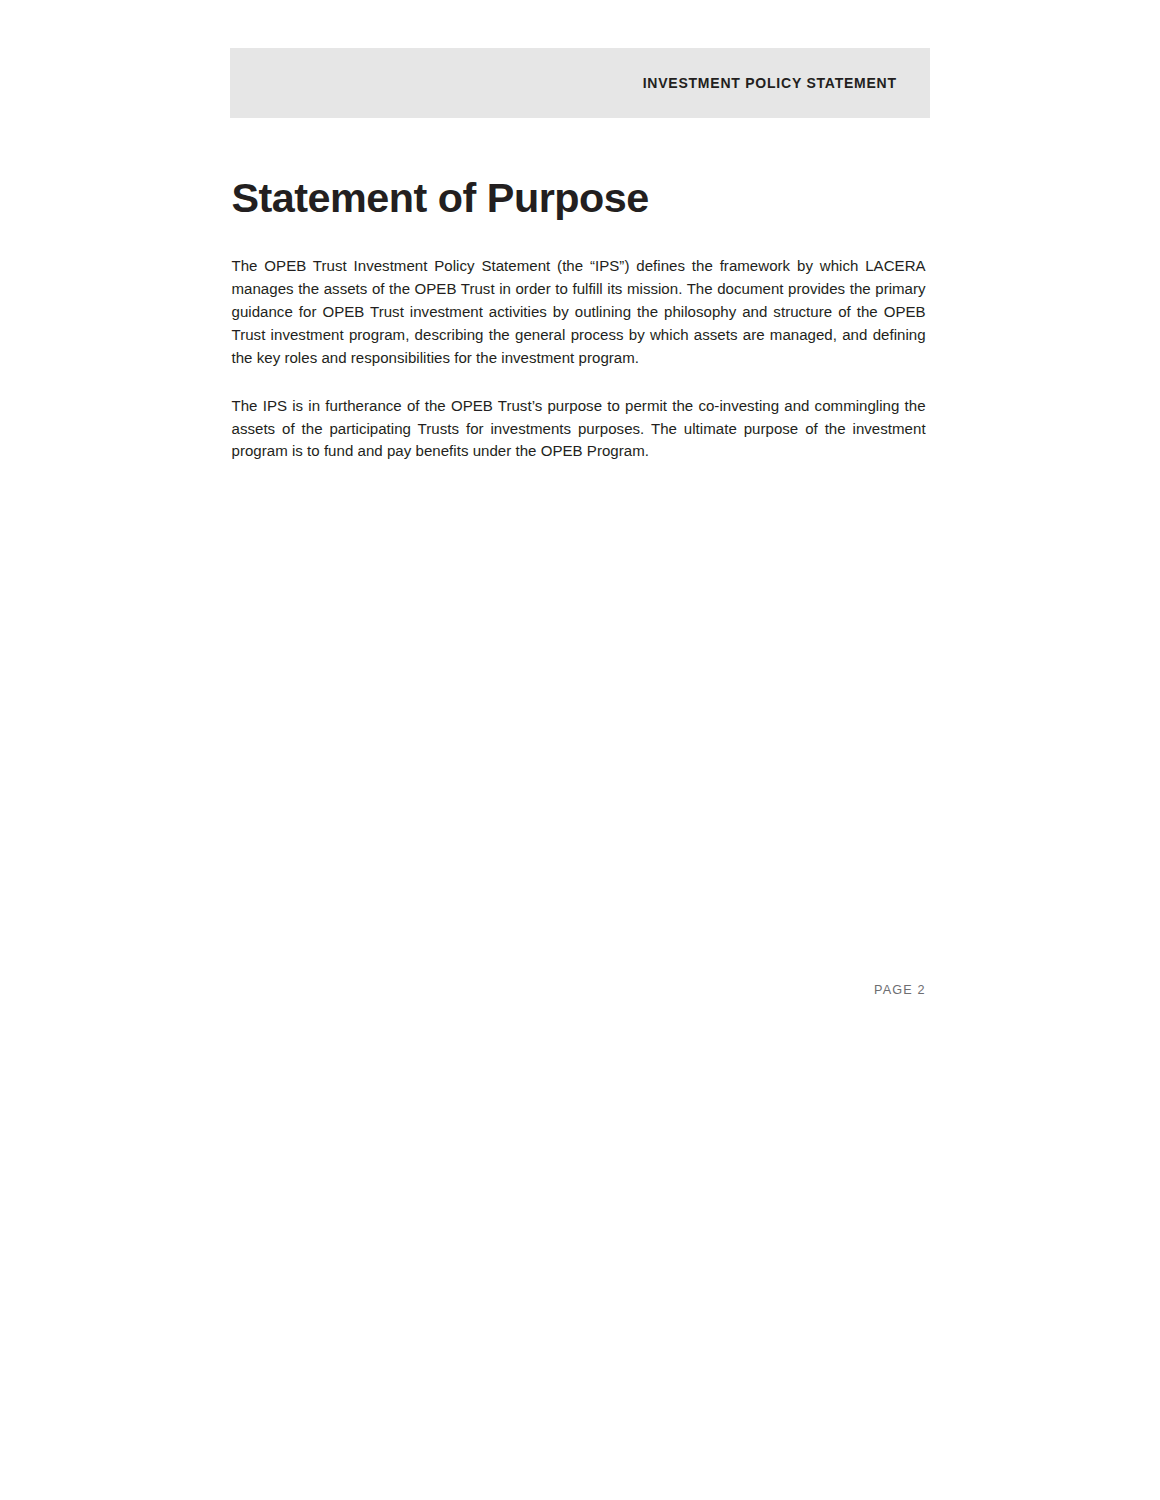Investment Policy Statement
Statement of Purpose
The OPEB Trust Investment Policy Statement (the “IPS”) defines the framework by which LACERA manages the assets of the OPEB Trust in order to fulfill its mission. The document provides the primary guidance for OPEB Trust investment activities by outlining the philosophy and structure of the OPEB Trust investment program, describing the general process by which assets are managed, and defining the key roles and responsibilities for the investment program.
The IPS is in furtherance of the OPEB Trust’s purpose to permit the co-investing and commingling the assets of the participating Trusts for investments purposes. The ultimate purpose of the investment program is to fund and pay benefits under the OPEB Program.
Page 2